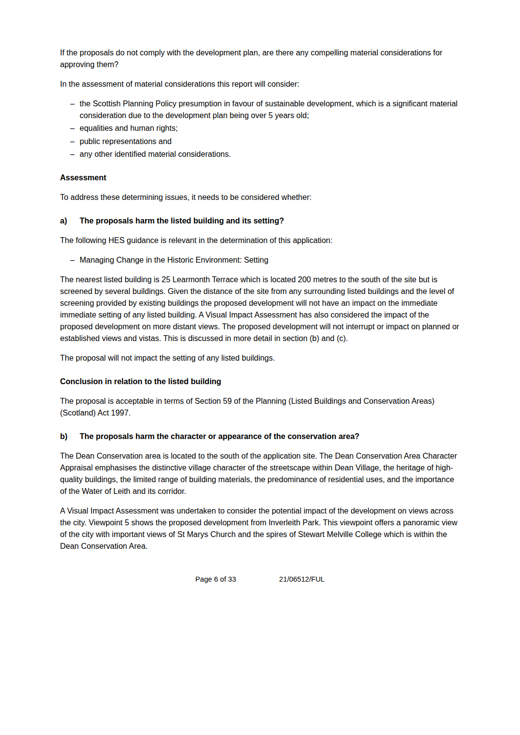If the proposals do not comply with the development plan, are there any compelling material considerations for approving them?
In the assessment of material considerations this report will consider:
the Scottish Planning Policy presumption in favour of sustainable development, which is a significant material consideration due to the development plan being over 5 years old;
equalities and human rights;
public representations and
any other identified material considerations.
Assessment
To address these determining issues, it needs to be considered whether:
a) The proposals harm the listed building and its setting?
The following HES guidance is relevant in the determination of this application:
Managing Change in the Historic Environment: Setting
The nearest listed building is 25 Learmonth Terrace which is located 200 metres to the south of the site but is screened by several buildings. Given the distance of the site from any surrounding listed buildings and the level of screening provided by existing buildings the proposed development will not have an impact on the immediate immediate setting of any listed building. A Visual Impact Assessment has also considered the impact of the proposed development on more distant views. The proposed development will not interrupt or impact on planned or established views and vistas. This is discussed in more detail in section (b) and (c).
The proposal will not impact the setting of any listed buildings.
Conclusion in relation to the listed building
The proposal is acceptable in terms of Section 59 of the Planning (Listed Buildings and Conservation Areas) (Scotland) Act 1997.
b) The proposals harm the character or appearance of the conservation area?
The Dean Conservation area is located to the south of the application site. The Dean Conservation Area Character Appraisal emphasises the distinctive village character of the streetscape within Dean Village, the heritage of high-quality buildings, the limited range of building materials, the predominance of residential uses, and the importance of the Water of Leith and its corridor.
A Visual Impact Assessment was undertaken to consider the potential impact of the development on views across the city. Viewpoint 5 shows the proposed development from Inverleith Park. This viewpoint offers a panoramic view of the city with important views of St Marys Church and the spires of Stewart Melville College which is within the Dean Conservation Area.
Page 6 of 33 21/06512/FUL